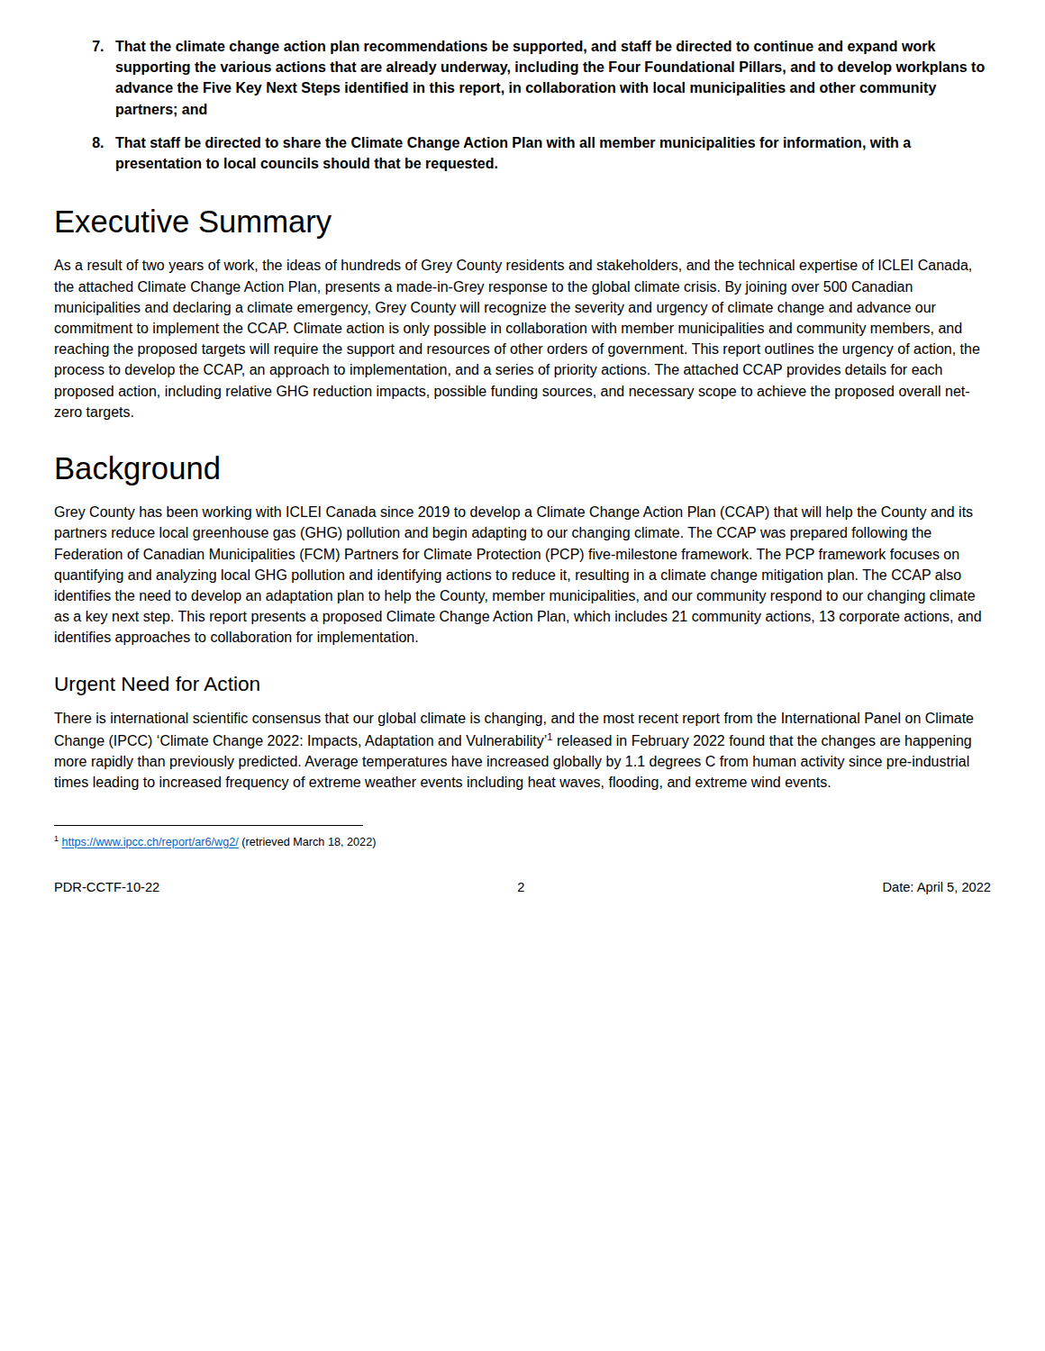That the climate change action plan recommendations be supported, and staff be directed to continue and expand work supporting the various actions that are already underway, including the Four Foundational Pillars, and to develop workplans to advance the Five Key Next Steps identified in this report, in collaboration with local municipalities and other community partners; and
That staff be directed to share the Climate Change Action Plan with all member municipalities for information, with a presentation to local councils should that be requested.
Executive Summary
As a result of two years of work, the ideas of hundreds of Grey County residents and stakeholders, and the technical expertise of ICLEI Canada, the attached Climate Change Action Plan, presents a made-in-Grey response to the global climate crisis. By joining over 500 Canadian municipalities and declaring a climate emergency, Grey County will recognize the severity and urgency of climate change and advance our commitment to implement the CCAP. Climate action is only possible in collaboration with member municipalities and community members, and reaching the proposed targets will require the support and resources of other orders of government. This report outlines the urgency of action, the process to develop the CCAP, an approach to implementation, and a series of priority actions. The attached CCAP provides details for each proposed action, including relative GHG reduction impacts, possible funding sources, and necessary scope to achieve the proposed overall net-zero targets.
Background
Grey County has been working with ICLEI Canada since 2019 to develop a Climate Change Action Plan (CCAP) that will help the County and its partners reduce local greenhouse gas (GHG) pollution and begin adapting to our changing climate. The CCAP was prepared following the Federation of Canadian Municipalities (FCM) Partners for Climate Protection (PCP) five-milestone framework. The PCP framework focuses on quantifying and analyzing local GHG pollution and identifying actions to reduce it, resulting in a climate change mitigation plan. The CCAP also identifies the need to develop an adaptation plan to help the County, member municipalities, and our community respond to our changing climate as a key next step. This report presents a proposed Climate Change Action Plan, which includes 21 community actions, 13 corporate actions, and identifies approaches to collaboration for implementation.
Urgent Need for Action
There is international scientific consensus that our global climate is changing, and the most recent report from the International Panel on Climate Change (IPCC) ‘Climate Change 2022: Impacts, Adaptation and Vulnerability’1 released in February 2022 found that the changes are happening more rapidly than previously predicted. Average temperatures have increased globally by 1.1 degrees C from human activity since pre-industrial times leading to increased frequency of extreme weather events including heat waves, flooding, and extreme wind events.
1 https://www.ipcc.ch/report/ar6/wg2/ (retrieved March 18, 2022)
PDR-CCTF-10-22 2 Date: April 5, 2022